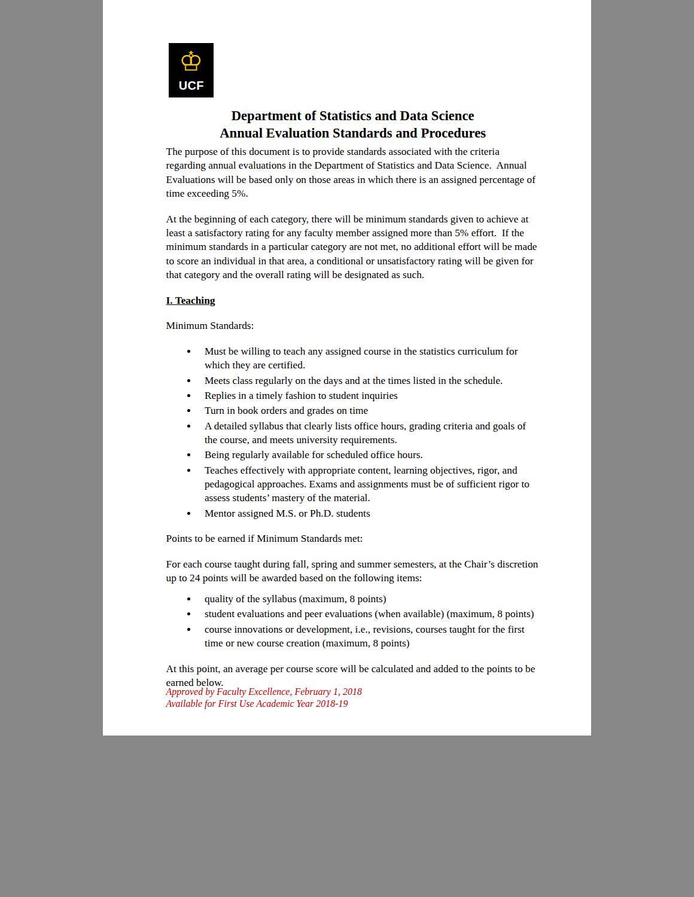♔
UCF
Department of Statistics and Data Science Annual Evaluation Standards and Procedures
The purpose of this document is to provide standards associated with the criteria regarding annual evaluations in the Department of Statistics and Data Science. Annual Evaluations will be based only on those areas in which there is an assigned percentage of time exceeding 5%.
At the beginning of each category, there will be minimum standards given to achieve at least a satisfactory rating for any faculty member assigned more than 5% effort. If the minimum standards in a particular category are not met, no additional effort will be made to score an individual in that area, a conditional or unsatisfactory rating will be given for that category and the overall rating will be designated as such.
I. Teaching
Minimum Standards:
Must be willing to teach any assigned course in the statistics curriculum for which they are certified.
Meets class regularly on the days and at the times listed in the schedule.
Replies in a timely fashion to student inquiries
Turn in book orders and grades on time
A detailed syllabus that clearly lists office hours, grading criteria and goals of the course, and meets university requirements.
Being regularly available for scheduled office hours.
Teaches effectively with appropriate content, learning objectives, rigor, and pedagogical approaches. Exams and assignments must be of sufficient rigor to assess students’ mastery of the material.
Mentor assigned M.S. or Ph.D. students
Points to be earned if Minimum Standards met:
For each course taught during fall, spring and summer semesters, at the Chair’s discretion up to 24 points will be awarded based on the following items:
quality of the syllabus (maximum, 8 points)
student evaluations and peer evaluations (when available) (maximum, 8 points)
course innovations or development, i.e., revisions, courses taught for the first time or new course creation (maximum, 8 points)
At this point, an average per course score will be calculated and added to the points to be earned below.
Approved by Faculty Excellence, February 1, 2018
Available for First Use Academic Year 2018-19